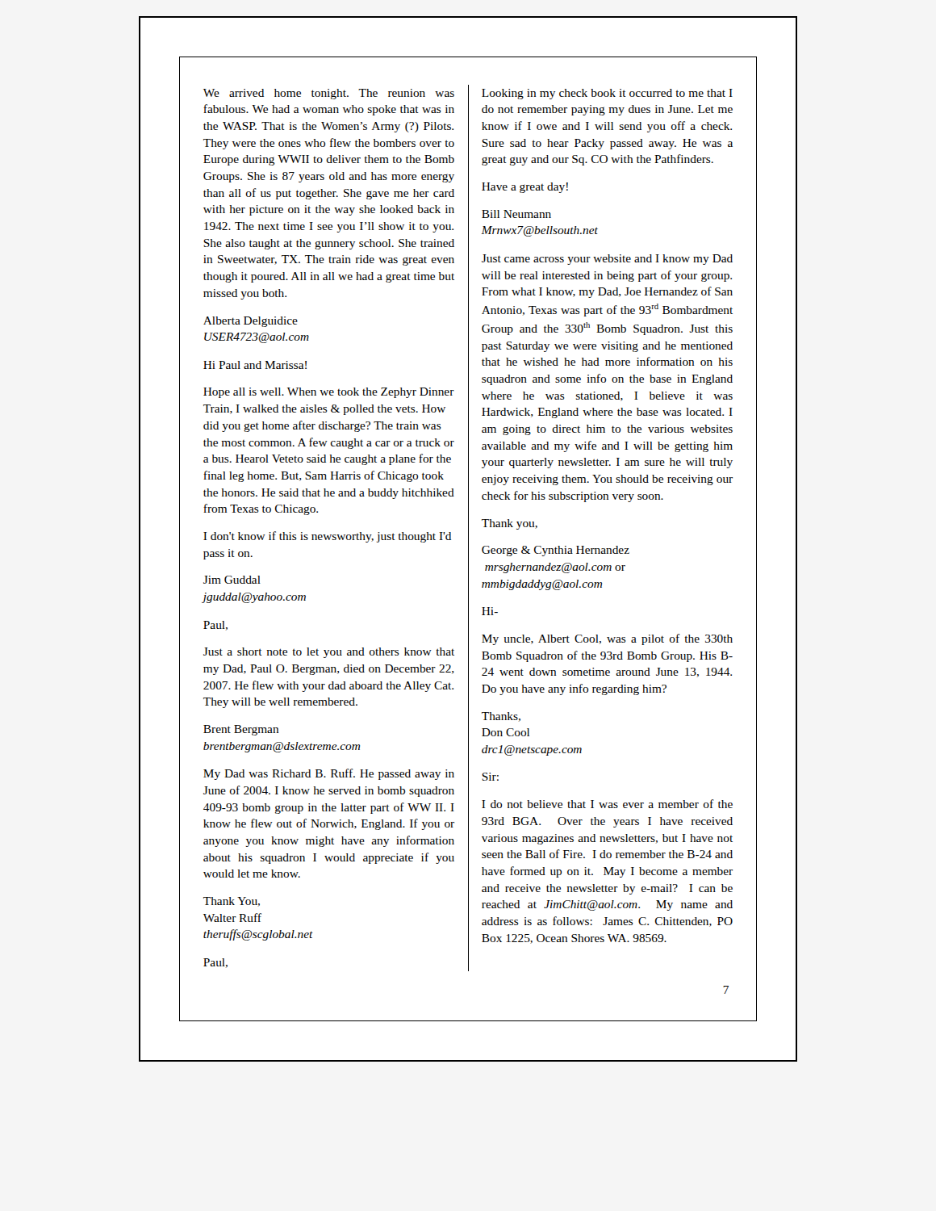We arrived home tonight. The reunion was fabulous. We had a woman who spoke that was in the WASP. That is the Women’s Army (?) Pilots. They were the ones who flew the bombers over to Europe during WWII to deliver them to the Bomb Groups. She is 87 years old and has more energy than all of us put together. She gave me her card with her picture on it the way she looked back in 1942. The next time I see you I’ll show it to you. She also taught at the gunnery school. She trained in Sweetwater, TX. The train ride was great even though it poured. All in all we had a great time but missed you both.
Alberta Delguidice
USER4723@aol.com
Hi Paul and Marissa!
Hope all is well. When we took the Zephyr Dinner Train, I walked the aisles & polled the vets. How did you get home after discharge? The train was the most common. A few caught a car or a truck or a bus. Hearol Veteto said he caught a plane for the final leg home. But, Sam Harris of Chicago took the honors. He said that he and a buddy hitchhiked from Texas to Chicago.
I don't know if this is newsworthy, just thought I'd pass it on.
Jim Guddal
jguddal@yahoo.com
Paul,
Just a short note to let you and others know that my Dad, Paul O. Bergman, died on December 22, 2007. He flew with your dad aboard the Alley Cat. They will be well remembered.
Brent Bergman
brentbergman@dslextreme.com
My Dad was Richard B. Ruff. He passed away in June of 2004. I know he served in bomb squadron 409-93 bomb group in the latter part of WW II. I know he flew out of Norwich, England. If you or anyone you know might have any information about his squadron I would appreciate if you would let me know.
Thank You,
Walter Ruff
theruffs@scglobal.net
Paul,
Looking in my check book it occurred to me that I do not remember paying my dues in June. Let me know if I owe and I will send you off a check. Sure sad to hear Packy passed away. He was a great guy and our Sq. CO with the Pathfinders.
Have a great day!
Bill Neumann
Mrnwx7@bellsouth.net
Just came across your website and I know my Dad will be real interested in being part of your group. From what I know, my Dad, Joe Hernandez of San Antonio, Texas was part of the 93rd Bombardment Group and the 330th Bomb Squadron. Just this past Saturday we were visiting and he mentioned that he wished he had more information on his squadron and some info on the base in England where he was stationed, I believe it was Hardwick, England where the base was located. I am going to direct him to the various websites available and my wife and I will be getting him your quarterly newsletter. I am sure he will truly enjoy receiving them. You should be receiving our check for his subscription very soon.
Thank you,
George & Cynthia Hernandez
mrsghernandez@aol.com or mmbigdaddyg@aol.com
Hi-
My uncle, Albert Cool, was a pilot of the 330th Bomb Squadron of the 93rd Bomb Group. His B-24 went down sometime around June 13, 1944. Do you have any info regarding him?
Thanks,
Don Cool
drc1@netscape.com
Sir:
I do not believe that I was ever a member of the 93rd BGA. Over the years I have received various magazines and newsletters, but I have not seen the Ball of Fire. I do remember the B-24 and have formed up on it. May I become a member and receive the newsletter by e-mail? I can be reached at JimChitt@aol.com. My name and address is as follows: James C. Chittenden, PO Box 1225, Ocean Shores WA. 98569.
7